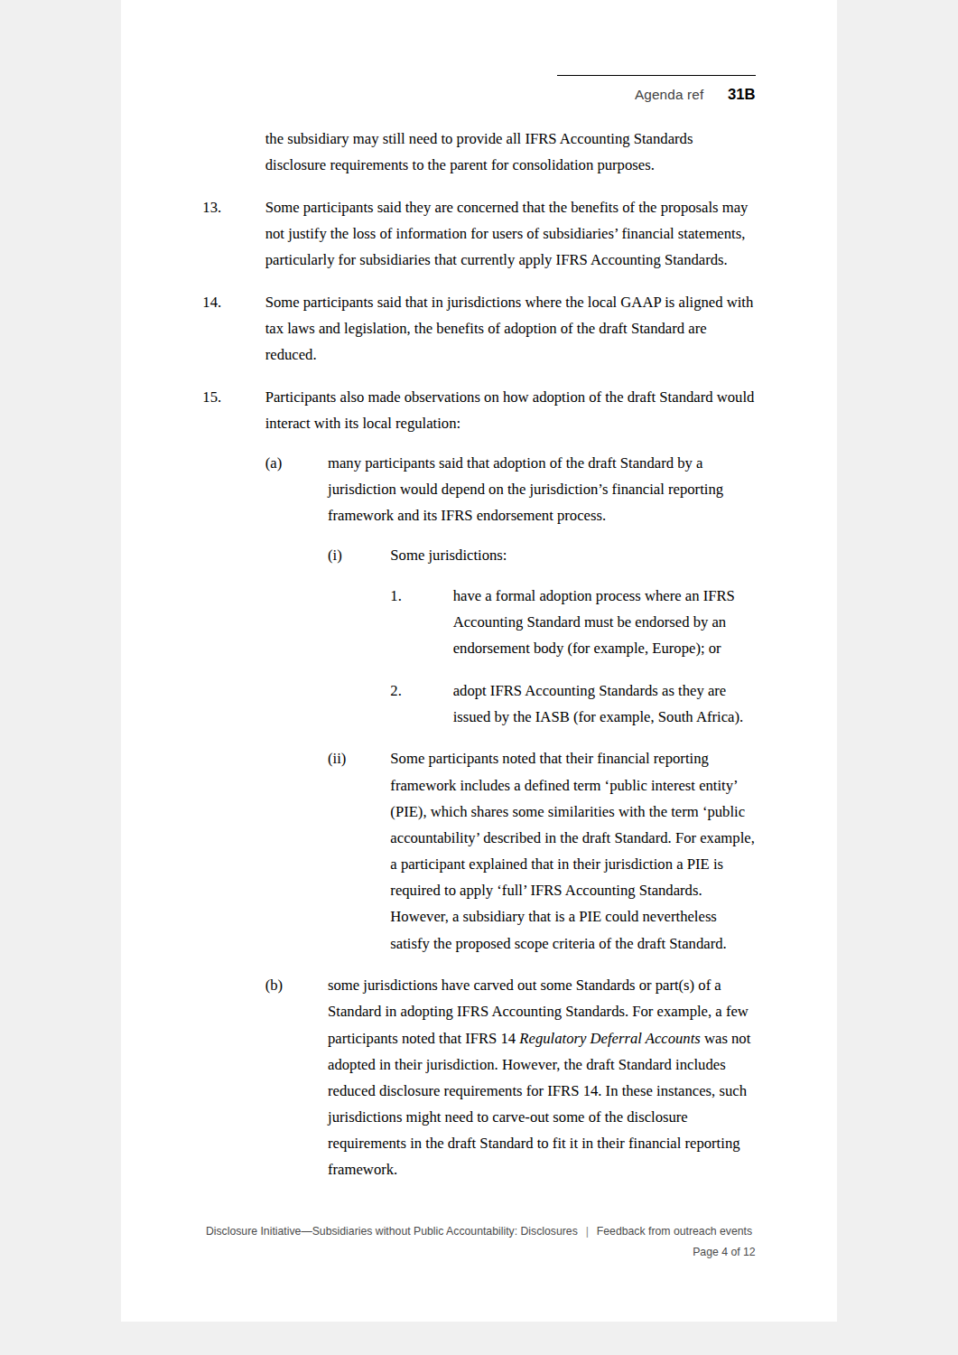Agenda ref 31B
the subsidiary may still need to provide all IFRS Accounting Standards disclosure requirements to the parent for consolidation purposes.
13.
Some participants said they are concerned that the benefits of the proposals may not justify the loss of information for users of subsidiaries’ financial statements, particularly for subsidiaries that currently apply IFRS Accounting Standards.
14.
Some participants said that in jurisdictions where the local GAAP is aligned with tax laws and legislation, the benefits of adoption of the draft Standard are reduced.
15.
Participants also made observations on how adoption of the draft Standard would interact with its local regulation:
(a)
many participants said that adoption of the draft Standard by a jurisdiction would depend on the jurisdiction’s financial reporting framework and its IFRS endorsement process.
(i)
Some jurisdictions:
1.
have a formal adoption process where an IFRS Accounting Standard must be endorsed by an endorsement body (for example, Europe); or
2.
adopt IFRS Accounting Standards as they are issued by the IASB (for example, South Africa).
(ii)
Some participants noted that their financial reporting framework includes a defined term ‘public interest entity’ (PIE), which shares some similarities with the term ‘public accountability’ described in the draft Standard. For example, a participant explained that in their jurisdiction a PIE is required to apply ‘full’ IFRS Accounting Standards. However, a subsidiary that is a PIE could nevertheless satisfy the proposed scope criteria of the draft Standard.
(b)
some jurisdictions have carved out some Standards or part(s) of a Standard in adopting IFRS Accounting Standards. For example, a few participants noted that IFRS 14 Regulatory Deferral Accounts was not adopted in their jurisdiction. However, the draft Standard includes reduced disclosure requirements for IFRS 14. In these instances, such jurisdictions might need to carve-out some of the disclosure requirements in the draft Standard to fit it in their financial reporting framework.
Disclosure Initiative—Subsidiaries without Public Accountability: Disclosures | Feedback from outreach events
Page 4 of 12